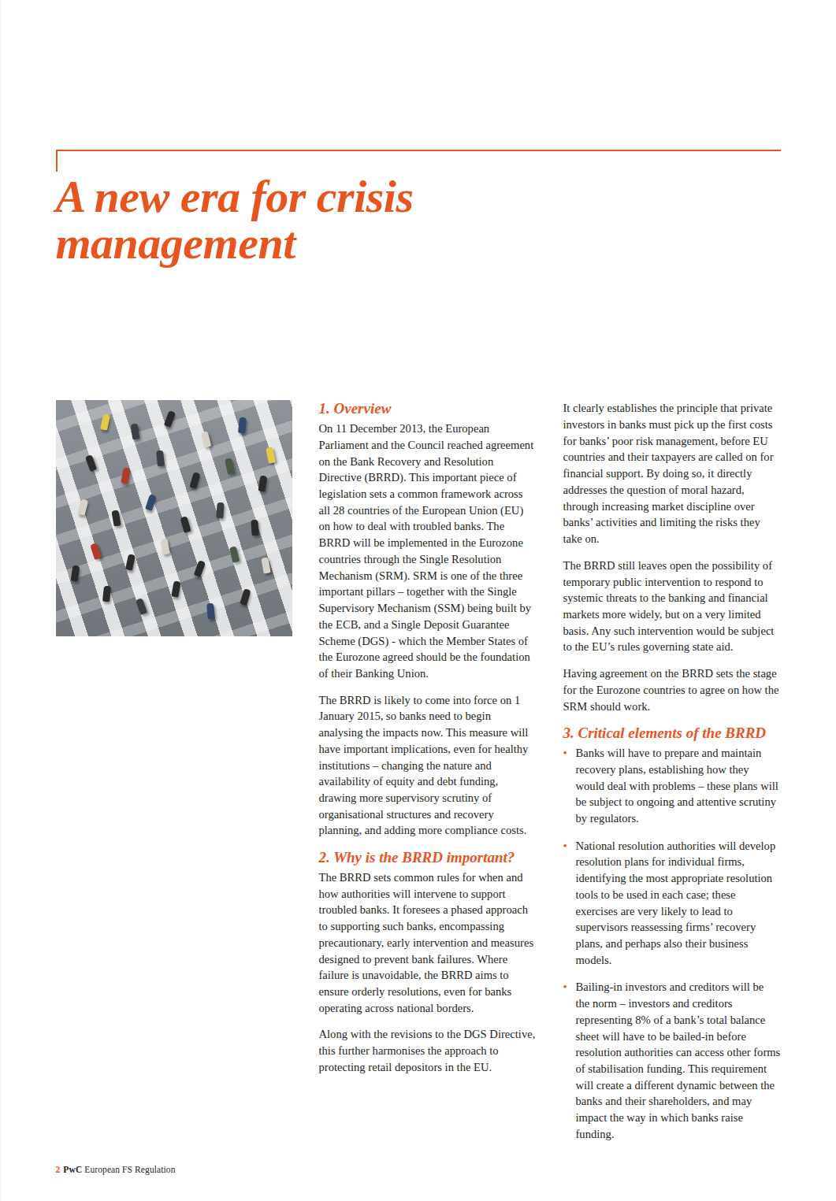A new era for crisis
management
1. Overview
On 11 December 2013, the European Parliament and the Council reached agreement on the Bank Recovery and Resolution Directive (BRRD). This important piece of legislation sets a common framework across all 28 countries of the European Union (EU) on how to deal with troubled banks. The BRRD will be implemented in the Eurozone countries through the Single Resolution Mechanism (SRM). SRM is one of the three important pillars – together with the Single Supervisory Mechanism (SSM) being built by the ECB, and a Single Deposit Guarantee Scheme (DGS) - which the Member States of the Eurozone agreed should be the foundation of their Banking Union.
The BRRD is likely to come into force on 1 January 2015, so banks need to begin analysing the impacts now. This measure will have important implications, even for healthy institutions – changing the nature and availability of equity and debt funding, drawing more supervisory scrutiny of organisational structures and recovery planning, and adding more compliance costs.
2. Why is the BRRD important?
The BRRD sets common rules for when and how authorities will intervene to support troubled banks. It foresees a phased approach to supporting such banks, encompassing precautionary, early intervention and measures designed to prevent bank failures. Where failure is unavoidable, the BRRD aims to ensure orderly resolutions, even for banks operating across national borders.
Along with the revisions to the DGS Directive, this further harmonises the approach to protecting retail depositors in the EU.
It clearly establishes the principle that private investors in banks must pick up the first costs for banks’ poor risk management, before EU countries and their taxpayers are called on for financial support. By doing so, it directly addresses the question of moral hazard, through increasing market discipline over banks’ activities and limiting the risks they take on.
The BRRD still leaves open the possibility of temporary public intervention to respond to systemic threats to the banking and financial markets more widely, but on a very limited basis. Any such intervention would be subject to the EU’s rules governing state aid.
Having agreement on the BRRD sets the stage for the Eurozone countries to agree on how the SRM should work.
3. Critical elements of the BRRD
Banks will have to prepare and maintain recovery plans, establishing how they would deal with problems – these plans will be subject to ongoing and attentive scrutiny by regulators.
National resolution authorities will develop resolution plans for individual firms, identifying the most appropriate resolution tools to be used in each case; these exercises are very likely to lead to supervisors reassessing firms’ recovery plans, and perhaps also their business models.
Bailing-in investors and creditors will be the norm – investors and creditors representing 8% of a bank’s total balance sheet will have to be bailed-in before resolution authorities can access other forms of stabilisation funding. This requirement will create a different dynamic between the banks and their shareholders, and may impact the way in which banks raise funding.
2 PwC European FS Regulation